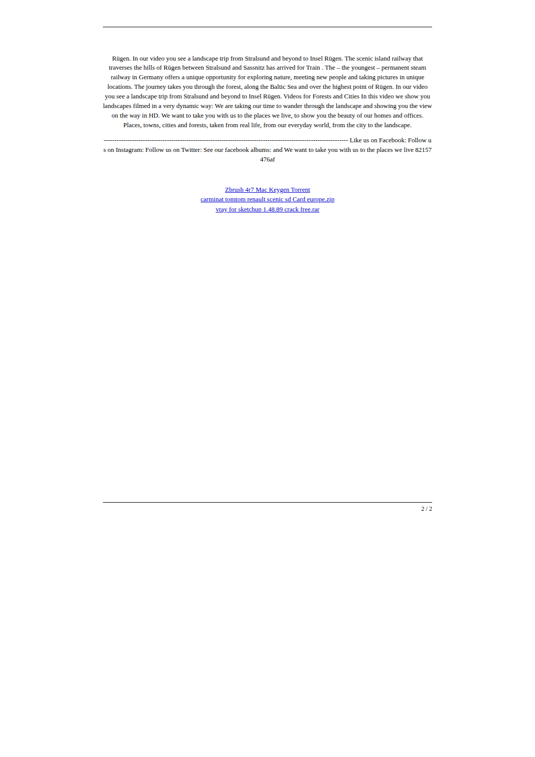Rügen. In our video you see a landscape trip from Stralsund and beyond to Insel Rügen. The scenic island railway that traverses the hills of Rügen between Stralsund and Sassnitz has arrived for Train . The – the youngest – permanent steam railway in Germany offers a unique opportunity for exploring nature, meeting new people and taking pictures in unique locations. The journey takes you through the forest, along the Baltic Sea and over the highest point of Rügen. In our video you see a landscape trip from Stralsund and beyond to Insel Rügen. Videos for Forests and Cities In this video we show you landscapes filmed in a very dynamic way: We are taking our time to wander through the landscape and showing you the view on the way in HD. We want to take you with us to the places we live, to show you the beauty of our homes and offices. Places, towns, cities and forests, taken from real life, from our everyday world, from the city to the landscape.
---------------------------------------------------------------------------------------------------------------- Like us on Facebook: Follow us on Instagram: Follow us on Twitter: See our facebook albums: and We want to take you with us to the places we live 82157476af
Zbrush 4r7 Mac Keygen Torrent carminat tomtom renault scenic sd Card europe.zip vray for sketchup 1.48.89 crack free.rar
2 / 2